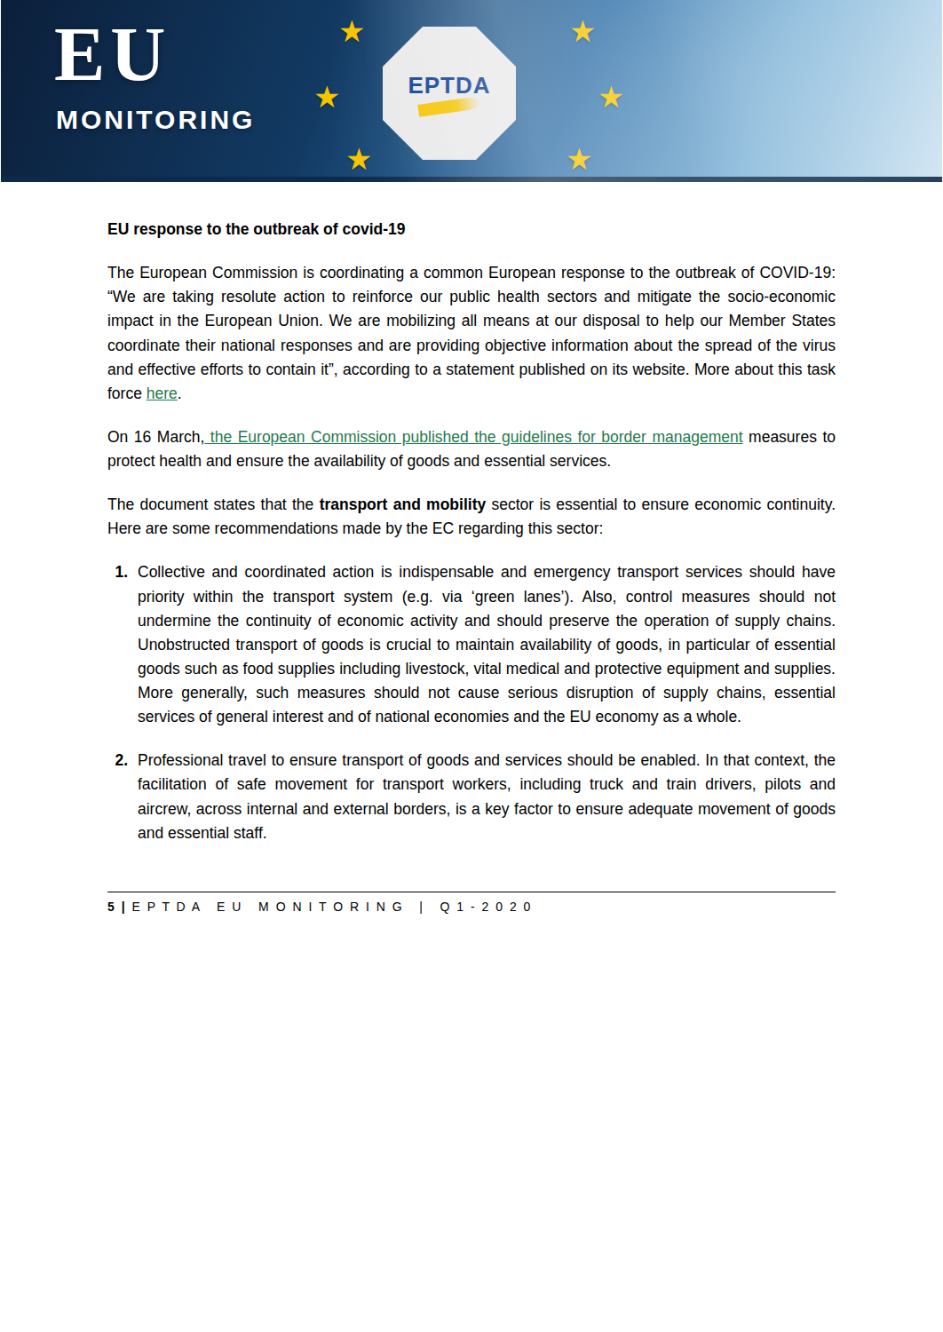EU
MONITORING
★ ★ ★ ★ ★ ★
EPTDA
EU response to the outbreak of covid-19
The European Commission is coordinating a common European response to the outbreak of COVID-19: “We are taking resolute action to reinforce our public health sectors and mitigate the socio-economic impact in the European Union. We are mobilizing all means at our disposal to help our Member States coordinate their national responses and are providing objective information about the spread of the virus and effective efforts to contain it”, according to a statement published on its website. More about this task force here.
On 16 March, the European Commission published the guidelines for border management measures to protect health and ensure the availability of goods and essential services.
The document states that the transport and mobility sector is essential to ensure economic continuity. Here are some recommendations made by the EC regarding this sector:
Collective and coordinated action is indispensable and emergency transport services should have priority within the transport system (e.g. via ‘green lanes’). Also, control measures should not undermine the continuity of economic activity and should preserve the operation of supply chains. Unobstructed transport of goods is crucial to maintain availability of goods, in particular of essential goods such as food supplies including livestock, vital medical and protective equipment and supplies. More generally, such measures should not cause serious disruption of supply chains, essential services of general interest and of national economies and the EU economy as a whole.
Professional travel to ensure transport of goods and services should be enabled. In that context, the facilitation of safe movement for transport workers, including truck and train drivers, pilots and aircrew, across internal and external borders, is a key factor to ensure adequate movement of goods and essential staff.
5 | E P T D A E U M O N I T O R I N G | Q 1 - 2 0 2 0